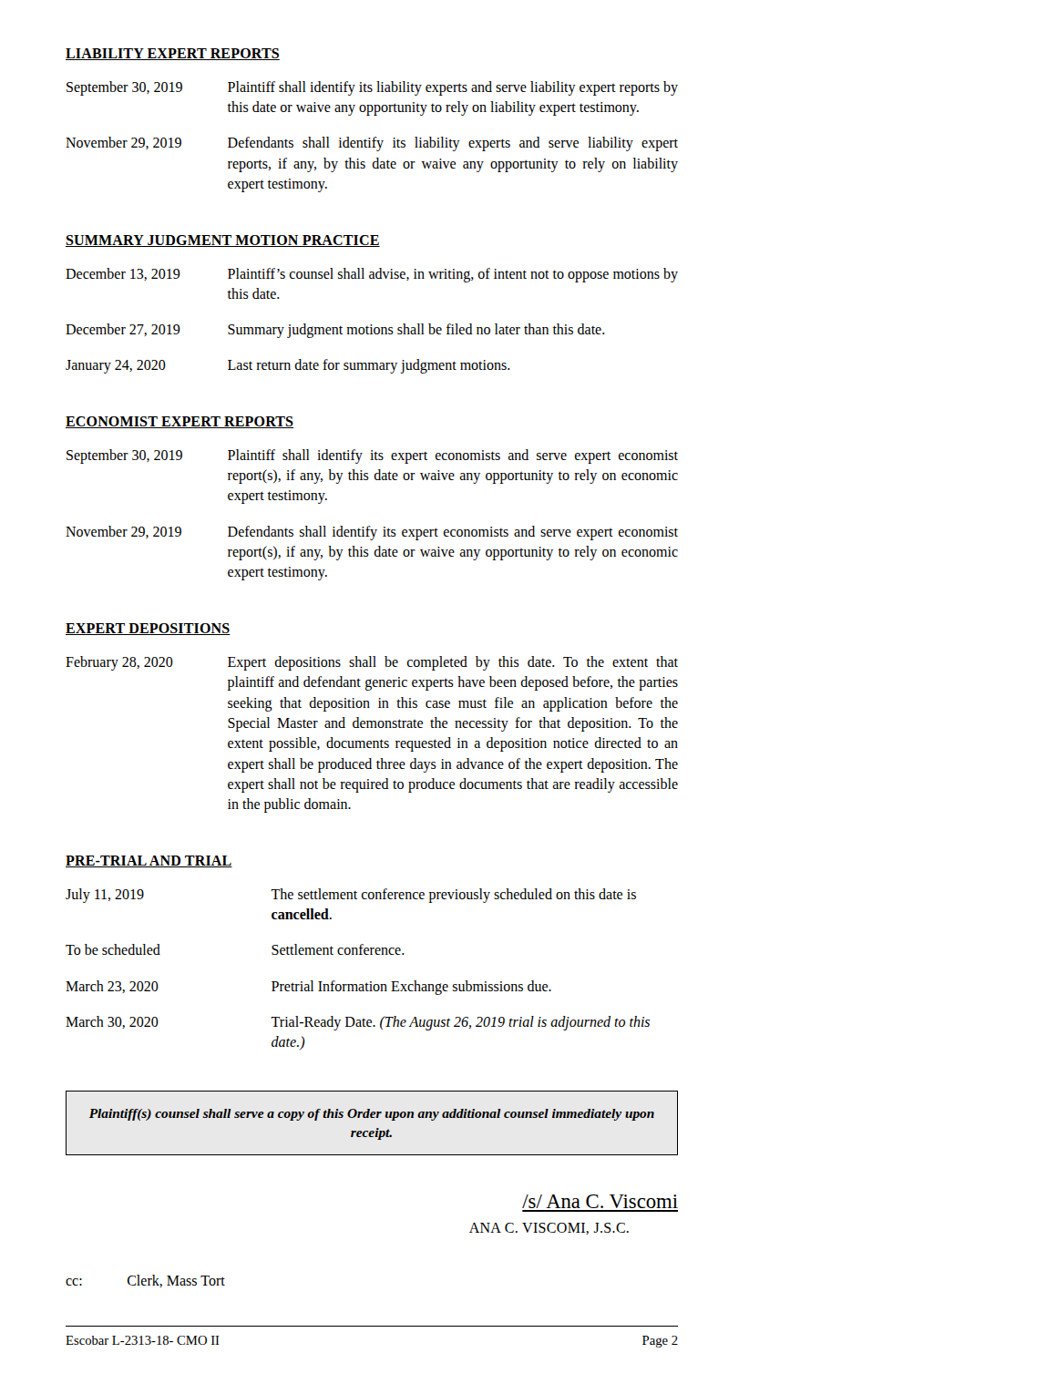Liability Expert Reports
| September 30, 2019 | Plaintiff shall identify its liability experts and serve liability expert reports by this date or waive any opportunity to rely on liability expert testimony. |
| November 29, 2019 | Defendants shall identify its liability experts and serve liability expert reports, if any, by this date or waive any opportunity to rely on liability expert testimony. |
Summary Judgment Motion Practice
| December 13, 2019 | Plaintiff’s counsel shall advise, in writing, of intent not to oppose motions by this date. |
| December 27, 2019 | Summary judgment motions shall be filed no later than this date. |
| January 24, 2020 | Last return date for summary judgment motions. |
Economist Expert Reports
| September 30, 2019 | Plaintiff shall identify its expert economists and serve expert economist report(s), if any, by this date or waive any opportunity to rely on economic expert testimony. |
| November 29, 2019 | Defendants shall identify its expert economists and serve expert economist report(s), if any, by this date or waive any opportunity to rely on economic expert testimony. |
Expert Depositions
| February 28, 2020 | Expert depositions shall be completed by this date. To the extent that plaintiff and defendant generic experts have been deposed before, the parties seeking that deposition in this case must file an application before the Special Master and demonstrate the necessity for that deposition. To the extent possible, documents requested in a deposition notice directed to an expert shall be produced three days in advance of the expert deposition. The expert shall not be required to produce documents that are readily accessible in the public domain. |
Pre-Trial and Trial
| July 11, 2019 | The settlement conference previously scheduled on this date is cancelled . |
| To be scheduled | Settlement conference. |
| March 23, 2020 | Pretrial Information Exchange submissions due. |
| March 30, 2020 | Trial-Ready Date. (The August 26, 2019 trial is adjourned to this date.) |
Plaintiff(s) counsel shall serve a copy of this Order upon any additional counsel immediately upon receipt.
/s/ Ana C. Viscomi ANA C. VISCOMI, J.S.C.
cc: Clerk, Mass Tort
Escobar L-2313-18- CMO II Page 2